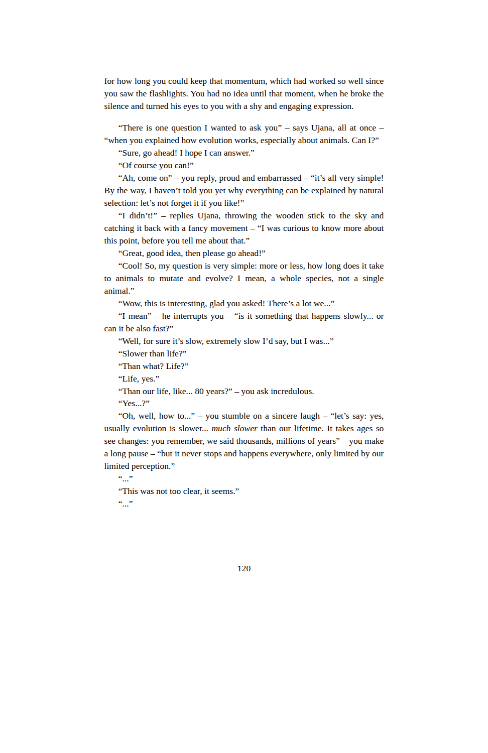for how long you could keep that momentum, which had worked so well since you saw the flashlights. You had no idea until that moment, when he broke the silence and turned his eyes to you with a shy and engaging expression.
“There is one question I wanted to ask you” – says Ujana, all at once – “when you explained how evolution works, especially about animals. Can I?”
“Sure, go ahead! I hope I can answer.”
“Of course you can!”
“Ah, come on” – you reply, proud and embarrassed – “it’s all very simple! By the way, I haven’t told you yet why everything can be explained by natural selection: let’s not forget it if you like!”
“I didn’t!” – replies Ujana, throwing the wooden stick to the sky and catching it back with a fancy movement – “I was curious to know more about this point, before you tell me about that.”
“Great, good idea, then please go ahead!”
“Cool! So, my question is very simple: more or less, how long does it take to animals to mutate and evolve? I mean, a whole species, not a single animal.”
“Wow, this is interesting, glad you asked! There’s a lot we...”
“I mean” – he interrupts you – “is it something that happens slowly... or can it be also fast?”
“Well, for sure it’s slow, extremely slow I’d say, but I was...”
“Slower than life?”
“Than what? Life?”
“Life, yes.”
“Than our life, like... 80 years?” – you ask incredulous.
“Yes...?”
“Oh, well, how to...” – you stumble on a sincere laugh – “let’s say: yes, usually evolution is slower... much slower than our lifetime. It takes ages so see changes: you remember, we said thousands, millions of years” – you make a long pause – “but it never stops and happens everywhere, only limited by our limited perception.”
“...”
“This was not too clear, it seems.”
“...”
120